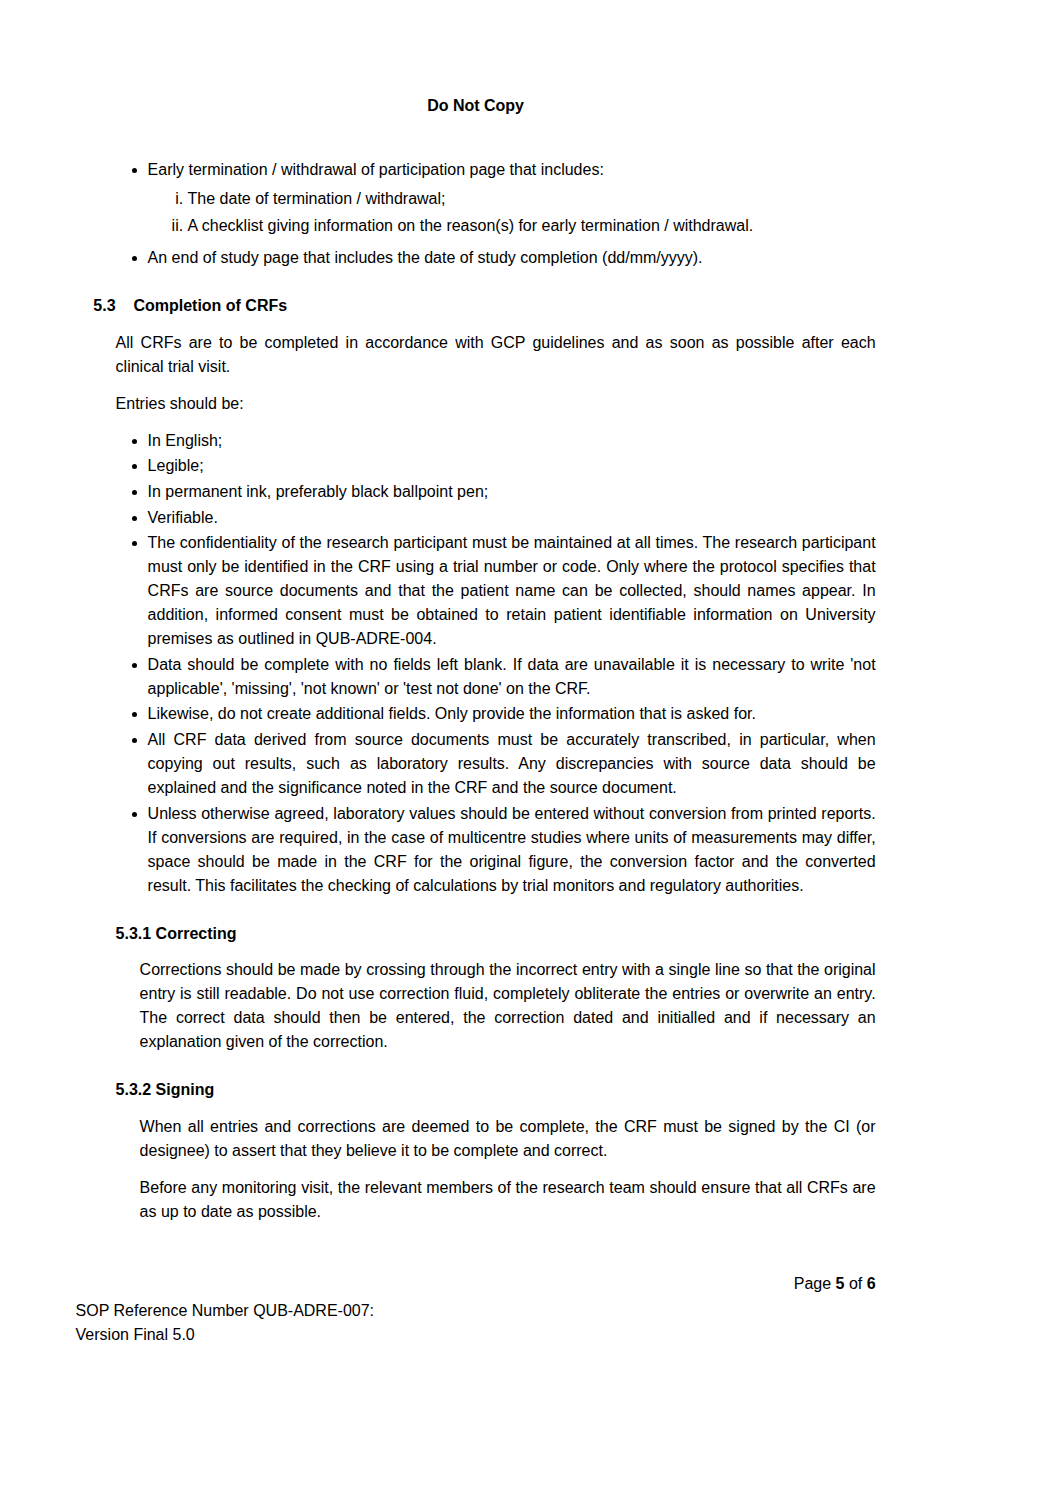Do Not Copy
Early termination / withdrawal of participation page that includes:
The date of termination / withdrawal;
A checklist giving information on the reason(s) for early termination / withdrawal.
An end of study page that includes the date of study completion (dd/mm/yyyy).
5.3 Completion of CRFs
All CRFs are to be completed in accordance with GCP guidelines and as soon as possible after each clinical trial visit.
Entries should be:
In English;
Legible;
In permanent ink, preferably black ballpoint pen;
Verifiable.
The confidentiality of the research participant must be maintained at all times. The research participant must only be identified in the CRF using a trial number or code. Only where the protocol specifies that CRFs are source documents and that the patient name can be collected, should names appear. In addition, informed consent must be obtained to retain patient identifiable information on University premises as outlined in QUB-ADRE-004.
Data should be complete with no fields left blank. If data are unavailable it is necessary to write 'not applicable', 'missing', 'not known' or 'test not done' on the CRF.
Likewise, do not create additional fields. Only provide the information that is asked for.
All CRF data derived from source documents must be accurately transcribed, in particular, when copying out results, such as laboratory results. Any discrepancies with source data should be explained and the significance noted in the CRF and the source document.
Unless otherwise agreed, laboratory values should be entered without conversion from printed reports. If conversions are required, in the case of multicentre studies where units of measurements may differ, space should be made in the CRF for the original figure, the conversion factor and the converted result. This facilitates the checking of calculations by trial monitors and regulatory authorities.
5.3.1 Correcting
Corrections should be made by crossing through the incorrect entry with a single line so that the original entry is still readable. Do not use correction fluid, completely obliterate the entries or overwrite an entry. The correct data should then be entered, the correction dated and initialled and if necessary an explanation given of the correction.
5.3.2 Signing
When all entries and corrections are deemed to be complete, the CRF must be signed by the CI (or designee) to assert that they believe it to be complete and correct.
Before any monitoring visit, the relevant members of the research team should ensure that all CRFs are as up to date as possible.
Page 5 of 6
SOP Reference Number QUB-ADRE-007:
Version Final 5.0